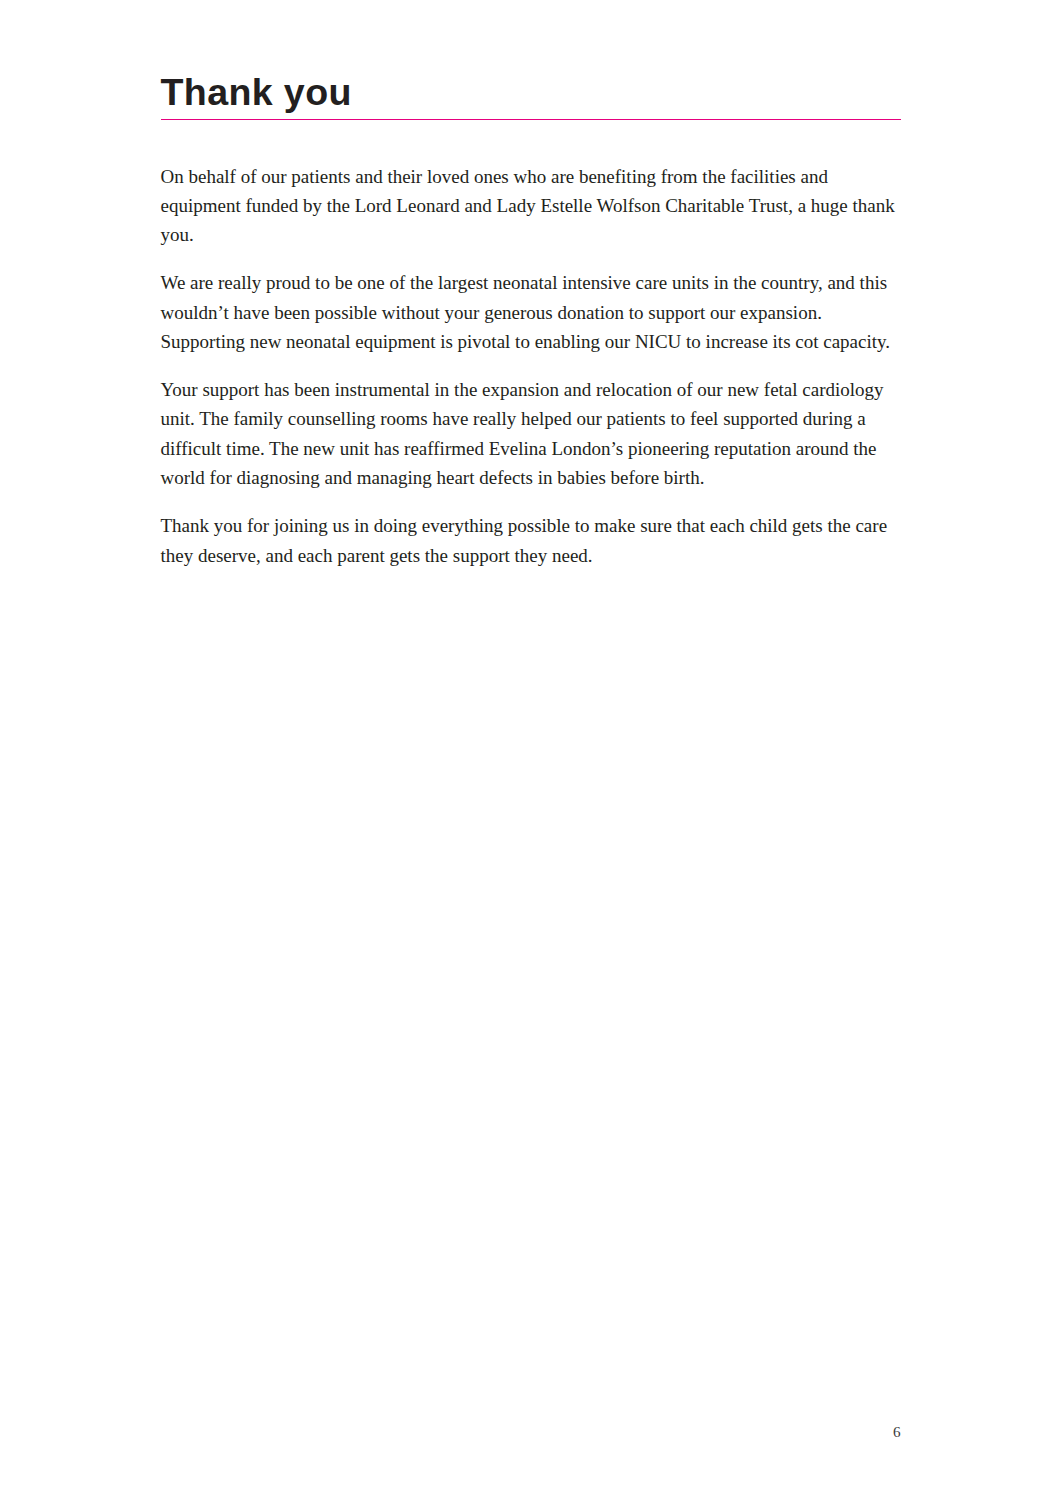Thank you
On behalf of our patients and their loved ones who are benefiting from the facilities and equipment funded by the Lord Leonard and Lady Estelle Wolfson Charitable Trust, a huge thank you.
We are really proud to be one of the largest neonatal intensive care units in the country, and this wouldn’t have been possible without your generous donation to support our expansion. Supporting new neonatal equipment is pivotal to enabling our NICU to increase its cot capacity.
Your support has been instrumental in the expansion and relocation of our new fetal cardiology unit. The family counselling rooms have really helped our patients to feel supported during a difficult time. The new unit has reaffirmed Evelina London’s pioneering reputation around the world for diagnosing and managing heart defects in babies before birth.
Thank you for joining us in doing everything possible to make sure that each child gets the care they deserve, and each parent gets the support they need.
THANK YOU!
6